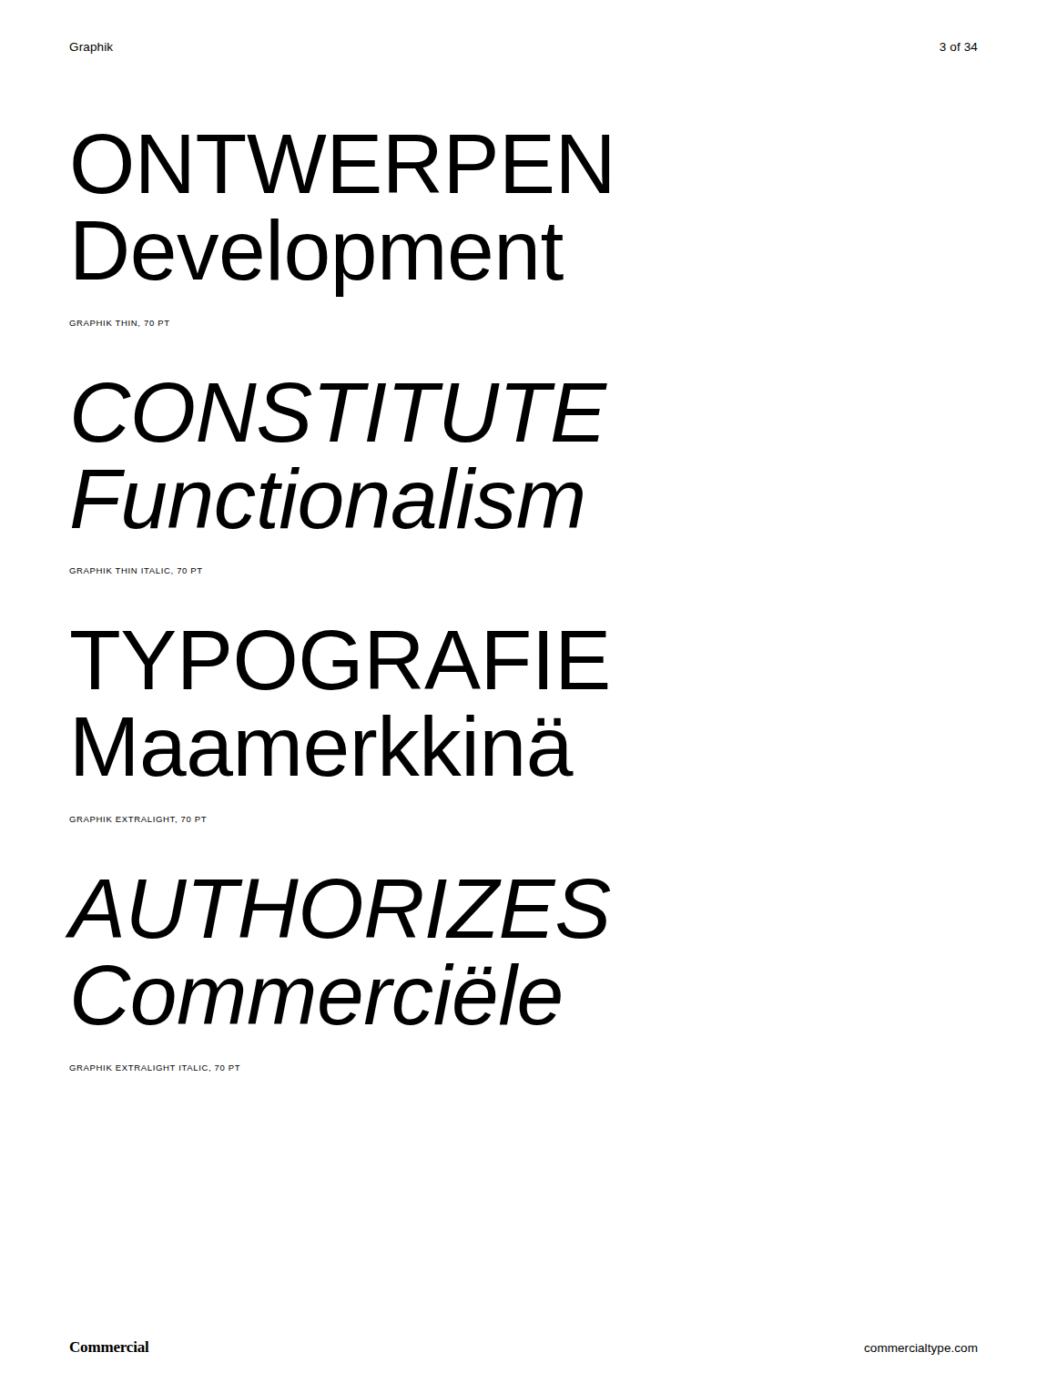Graphik
3 of 34
ONTWERPEN
Development
Graphik Thin, 70 pt
CONSTITUTE
Functionalism
Graphik Thin Italic, 70 pt
TYPOGRAFIE
Maamerkkinä
Graphik Extralight, 70 pt
AUTHORIZES
Commerciële
Graphik Extralight Italic, 70 pt
Commercial
commercialtype.com